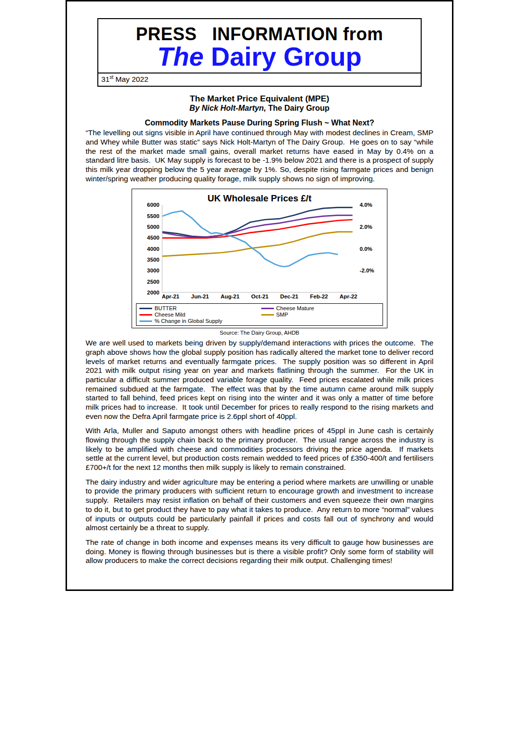PRESS INFORMATION from
The Dairy Group
31st May 2022
The Market Price Equivalent (MPE)
By Nick Holt-Martyn, The Dairy Group
Commodity Markets Pause During Spring Flush ~ What Next?
“The levelling out signs visible in April have continued through May with modest declines in Cream, SMP and Whey while Butter was static” says Nick Holt-Martyn of The Dairy Group. He goes on to say “while the rest of the market made small gains, overall market returns have eased in May by 0.4% on a standard litre basis. UK May supply is forecast to be -1.9% below 2021 and there is a prospect of supply this milk year dropping below the 5 year average by 1%. So, despite rising farmgate prices and benign winter/spring weather producing quality forage, milk supply shows no sign of improving.
UK Wholesale Prices £/t
6000 5500 5000 4500 4000 3500 3000 2500 2000
4.0% 2.0% 0.0% -2.0%
Apr-21 Jun-21 Aug-21 Oct-21 Dec-21 Feb-22 Apr-22
BUTTER
Cheese Mature
Cheese Mild
SMP
% Change in Global Supply
Source: The Dairy Group, AHDB
We are well used to markets being driven by supply/demand interactions with prices the outcome. The graph above shows how the global supply position has radically altered the market tone to deliver record levels of market returns and eventually farmgate prices. The supply position was so different in April 2021 with milk output rising year on year and markets flatlining through the summer. For the UK in particular a difficult summer produced variable forage quality. Feed prices escalated while milk prices remained subdued at the farmgate. The effect was that by the time autumn came around milk supply started to fall behind, feed prices kept on rising into the winter and it was only a matter of time before milk prices had to increase. It took until December for prices to really respond to the rising markets and even now the Defra April farmgate price is 2.6ppl short of 40ppl.
With Arla, Muller and Saputo amongst others with headline prices of 45ppl in June cash is certainly flowing through the supply chain back to the primary producer. The usual range across the industry is likely to be amplified with cheese and commodities processors driving the price agenda. If markets settle at the current level, but production costs remain wedded to feed prices of £350-400/t and fertilisers £700+/t for the next 12 months then milk supply is likely to remain constrained.
The dairy industry and wider agriculture may be entering a period where markets are unwilling or unable to provide the primary producers with sufficient return to encourage growth and investment to increase supply. Retailers may resist inflation on behalf of their customers and even squeeze their own margins to do it, but to get product they have to pay what it takes to produce. Any return to more “normal” values of inputs or outputs could be particularly painfall if prices and costs fall out of synchrony and would almost certainly be a threat to supply.
The rate of change in both income and expenses means its very difficult to gauge how businesses are doing. Money is flowing through businesses but is there a visible profit? Only some form of stability will allow producers to make the correct decisions regarding their milk output. Challenging times!